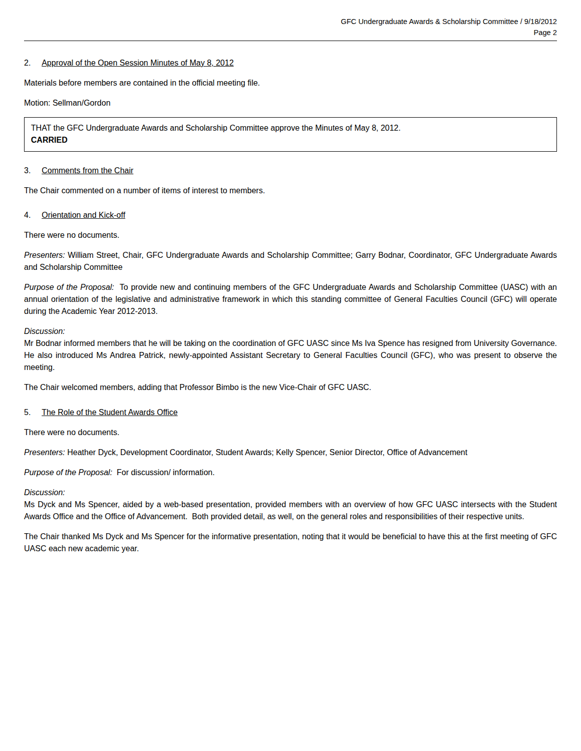GFC Undergraduate Awards & Scholarship Committee / 9/18/2012 Page 2
2. Approval of the Open Session Minutes of May 8, 2012
Materials before members are contained in the official meeting file.
Motion: Sellman/Gordon
THAT the GFC Undergraduate Awards and Scholarship Committee approve the Minutes of May 8, 2012.
CARRIED
3. Comments from the Chair
The Chair commented on a number of items of interest to members.
4. Orientation and Kick-off
There were no documents.
Presenters: William Street, Chair, GFC Undergraduate Awards and Scholarship Committee; Garry Bodnar, Coordinator, GFC Undergraduate Awards and Scholarship Committee
Purpose of the Proposal: To provide new and continuing members of the GFC Undergraduate Awards and Scholarship Committee (UASC) with an annual orientation of the legislative and administrative framework in which this standing committee of General Faculties Council (GFC) will operate during the Academic Year 2012-2013.
Discussion:
Mr Bodnar informed members that he will be taking on the coordination of GFC UASC since Ms Iva Spence has resigned from University Governance. He also introduced Ms Andrea Patrick, newly-appointed Assistant Secretary to General Faculties Council (GFC), who was present to observe the meeting.
The Chair welcomed members, adding that Professor Bimbo is the new Vice-Chair of GFC UASC.
5. The Role of the Student Awards Office
There were no documents.
Presenters: Heather Dyck, Development Coordinator, Student Awards; Kelly Spencer, Senior Director, Office of Advancement
Purpose of the Proposal: For discussion/ information.
Discussion:
Ms Dyck and Ms Spencer, aided by a web-based presentation, provided members with an overview of how GFC UASC intersects with the Student Awards Office and the Office of Advancement. Both provided detail, as well, on the general roles and responsibilities of their respective units.
The Chair thanked Ms Dyck and Ms Spencer for the informative presentation, noting that it would be beneficial to have this at the first meeting of GFC UASC each new academic year.